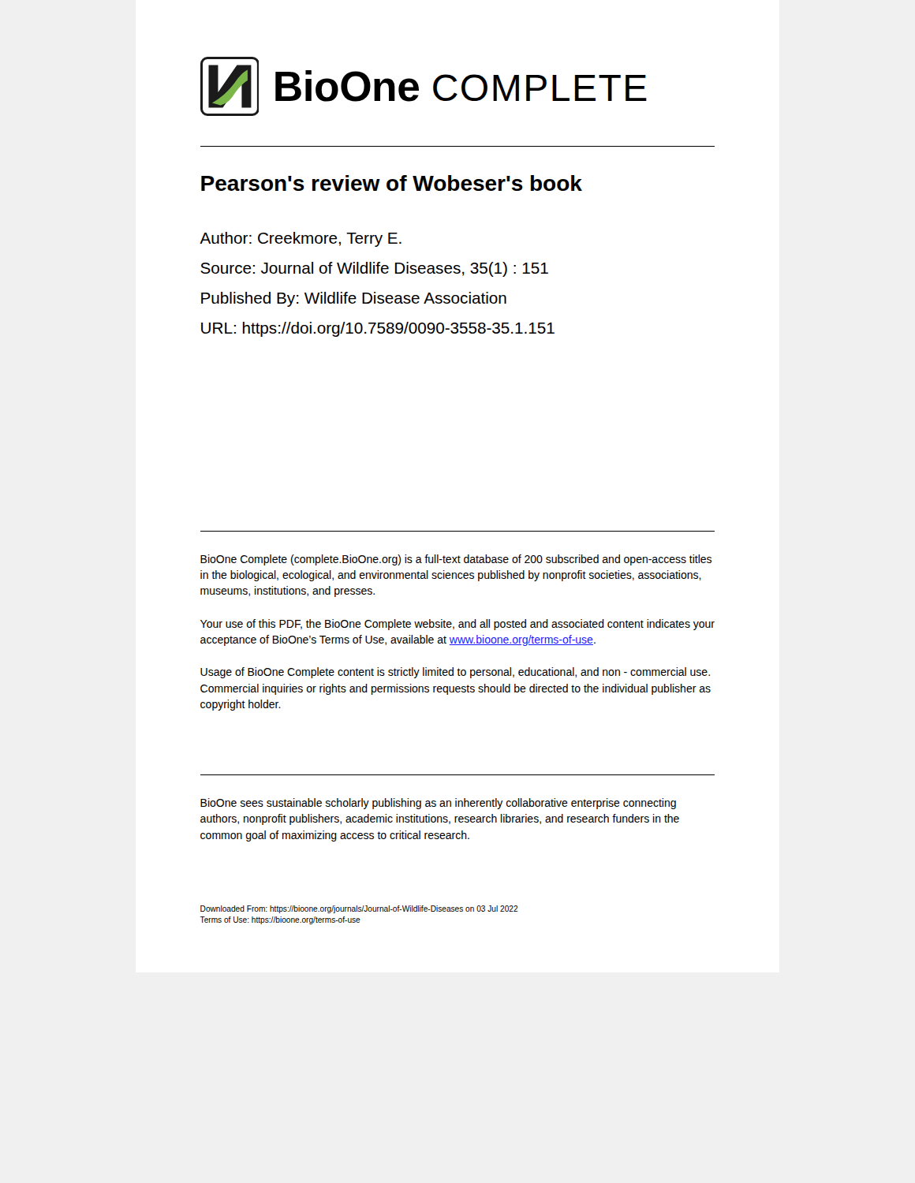Bio One COMPLETE
Pearson's review of Wobeser's book
Author: Creekmore, Terry E.
Source: Journal of Wildlife Diseases, 35(1) : 151
Published By: Wildlife Disease Association
URL: https://doi.org/10.7589/0090-3558-35.1.151
BioOne Complete (complete.BioOne.org) is a full-text database of 200 subscribed and open-access titles in the biological, ecological, and environmental sciences published by nonprofit societies, associations, museums, institutions, and presses.
Your use of this PDF, the BioOne Complete website, and all posted and associated content indicates your acceptance of BioOne’s Terms of Use, available at www.bioone.org/terms-of-use.
Usage of BioOne Complete content is strictly limited to personal, educational, and non - commercial use. Commercial inquiries or rights and permissions requests should be directed to the individual publisher as copyright holder.
BioOne sees sustainable scholarly publishing as an inherently collaborative enterprise connecting authors, nonprofit publishers, academic institutions, research libraries, and research funders in the common goal of maximizing access to critical research.
Downloaded From: https://bioone.org/journals/Journal-of-Wildlife-Diseases on 03 Jul 2022
Terms of Use: https://bioone.org/terms-of-use